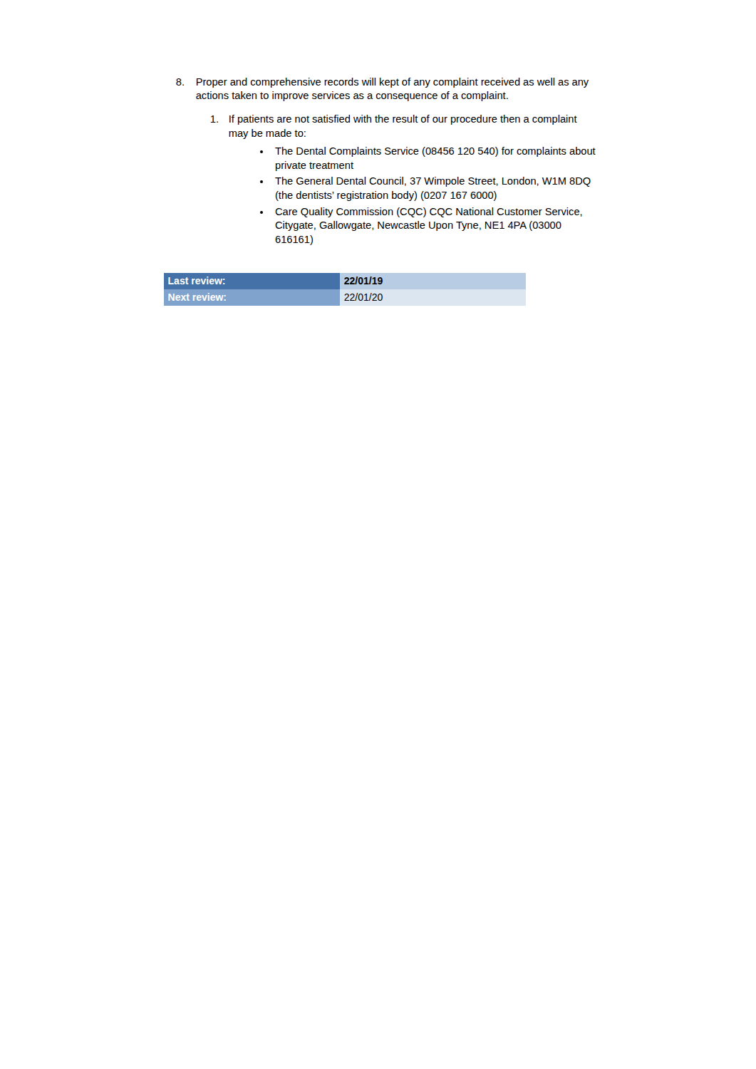Proper and comprehensive records will kept of any complaint received as well as any actions taken to improve services as a consequence of a complaint.
If patients are not satisfied with the result of our procedure then a complaint may be made to:
The Dental Complaints Service (08456 120 540) for complaints about private treatment
The General Dental Council, 37 Wimpole Street, London, W1M 8DQ (the dentists’ registration body) (0207 167 6000)
Care Quality Commission (CQC) CQC National Customer Service, Citygate, Gallowgate, Newcastle Upon Tyne, NE1 4PA (03000 616161)
| Last review: | 22/01/19 |
| Next review: | 22/01/20 |